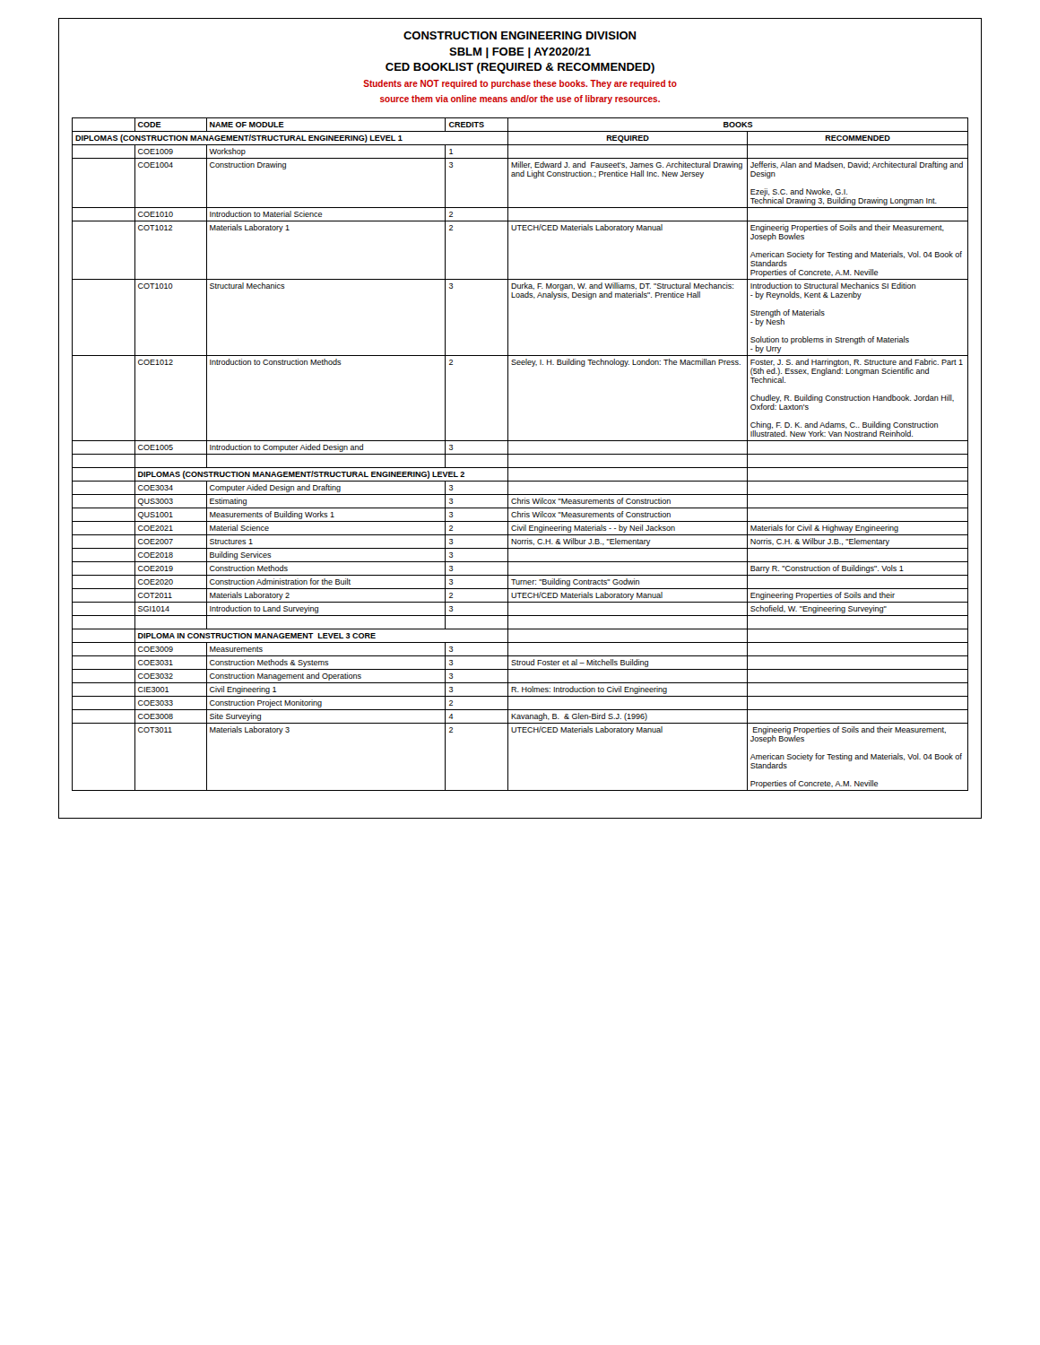CONSTRUCTION ENGINEERING DIVISION
SBLM | FOBE | AY2020/21
CED BOOKLIST (REQUIRED & RECOMMENDED)
Students are NOT required to purchase these books. They are required to
source them via online means and/or the use of library resources.
| | CODE | NAME OF MODULE | CREDITS | BOOKS |
| DIPLOMAS (CONSTRUCTION MANAGEMENT/STRUCTURAL ENGINEERING) LEVEL 1 | REQUIRED | RECOMMENDED |
| | COE1009 | Workshop | 1 | | |
| | COE1004 | Construction Drawing | 3 | Miller, Edward J. and Fauseet's, James G. Architectural Drawing and Light Construction.; Prentice Hall Inc. New Jersey | Jefferis, Alan and Madsen, David; Architectural Drafting and Design Ezeji, S.C. and Nwoke, G.I. Technical Drawing 3, Building Drawing Longman Int. |
| | COE1010 | Introduction to Material Science | 2 | | |
| | COT1012 | Materials Laboratory 1 | 2 | UTECH/CED Materials Laboratory Manual | Engineerig Properties of Soils and their Measurement, Joseph Bowles American Society for Testing and Materials, Vol. 04 Book of Standards Properties of Concrete, A.M. Neville |
| | COT1010 | Structural Mechanics | 3 | Durka, F. Morgan, W. and Williams, DT. "Structural Mechancis: Loads, Analysis, Design and materials". Prentice Hall | Introduction to Structural Mechanics SI Edition - by Reynolds, Kent & Lazenby Strength of Materials - by Nesh Solution to problems in Strength of Materials - by Urry |
| | COE1012 | Introduction to Construction Methods | 2 | Seeley, I. H. Building Technology. London: The Macmillan Press. | Foster, J. S. and Harrington, R. Structure and Fabric. Part 1 (5th ed.). Essex, England: Longman Scientific and Technical. Chudley, R. Building Construction Handbook. Jordan Hill, Oxford: Laxton's Ching, F. D. K. and Adams, C.. Building Construction Illustrated. New York: Van Nostrand Reinhold. |
| | COE1005 | Introduction to Computer Aided Design and | 3 | | |
| | DIPLOMAS (CONSTRUCTION MANAGEMENT/STRUCTURAL ENGINEERING) LEVEL 2 | | |
| | COE3034 | Computer Aided Design and Drafting | 3 | | |
| | QUS3003 | Estimating | 3 | Chris Wilcox "Measurements of Construction | |
| | QUS1001 | Measurements of Building Works 1 | 3 | Chris Wilcox "Measurements of Construction | |
| | COE2021 | Material Science | 2 | Civil Engineering Materials - - by Neil Jackson | Materials for Civil & Highway Engineering |
| | COE2007 | Structures 1 | 3 | Norris, C.H. & Wilbur J.B., "Elementary | Norris, C.H. & Wilbur J.B., "Elementary |
| | COE2018 | Building Services | 3 | | |
| | COE2019 | Construction Methods | 3 | | Barry R. "Construction of Buildings". Vols 1 |
| | COE2020 | Construction Administration for the Built | 3 | Turner: "Building Contracts" Godwin | |
| | COT2011 | Materials Laboratory 2 | 2 | UTECH/CED Materials Laboratory Manual | Engineering Properties of Soils and their |
| | SGI1014 | Introduction to Land Surveying | 3 | | Schofield, W. "Engineering Surveying" |
| | DIPLOMA IN CONSTRUCTION MANAGEMENT LEVEL 3 CORE | | |
| | COE3009 | Measurements | 3 | | |
| | COE3031 | Construction Methods & Systems | 3 | Stroud Foster et al – Mitchells Building | |
| | COE3032 | Construction Management and Operations | 3 | | |
| | CIE3001 | Civil Engineering 1 | 3 | R. Holmes: Introduction to Civil Engineering | |
| | COE3033 | Construction Project Monitoring | 2 | | |
| | COE3008 | Site Surveying | 4 | Kavanagh, B. & Glen-Bird S.J. (1996) | |
| | COT3011 | Materials Laboratory 3 | 2 | UTECH/CED Materials Laboratory Manual | Engineerig Properties of Soils and their Measurement, Joseph Bowles American Society for Testing and Materials, Vol. 04 Book of Standards Properties of Concrete, A.M. Neville |